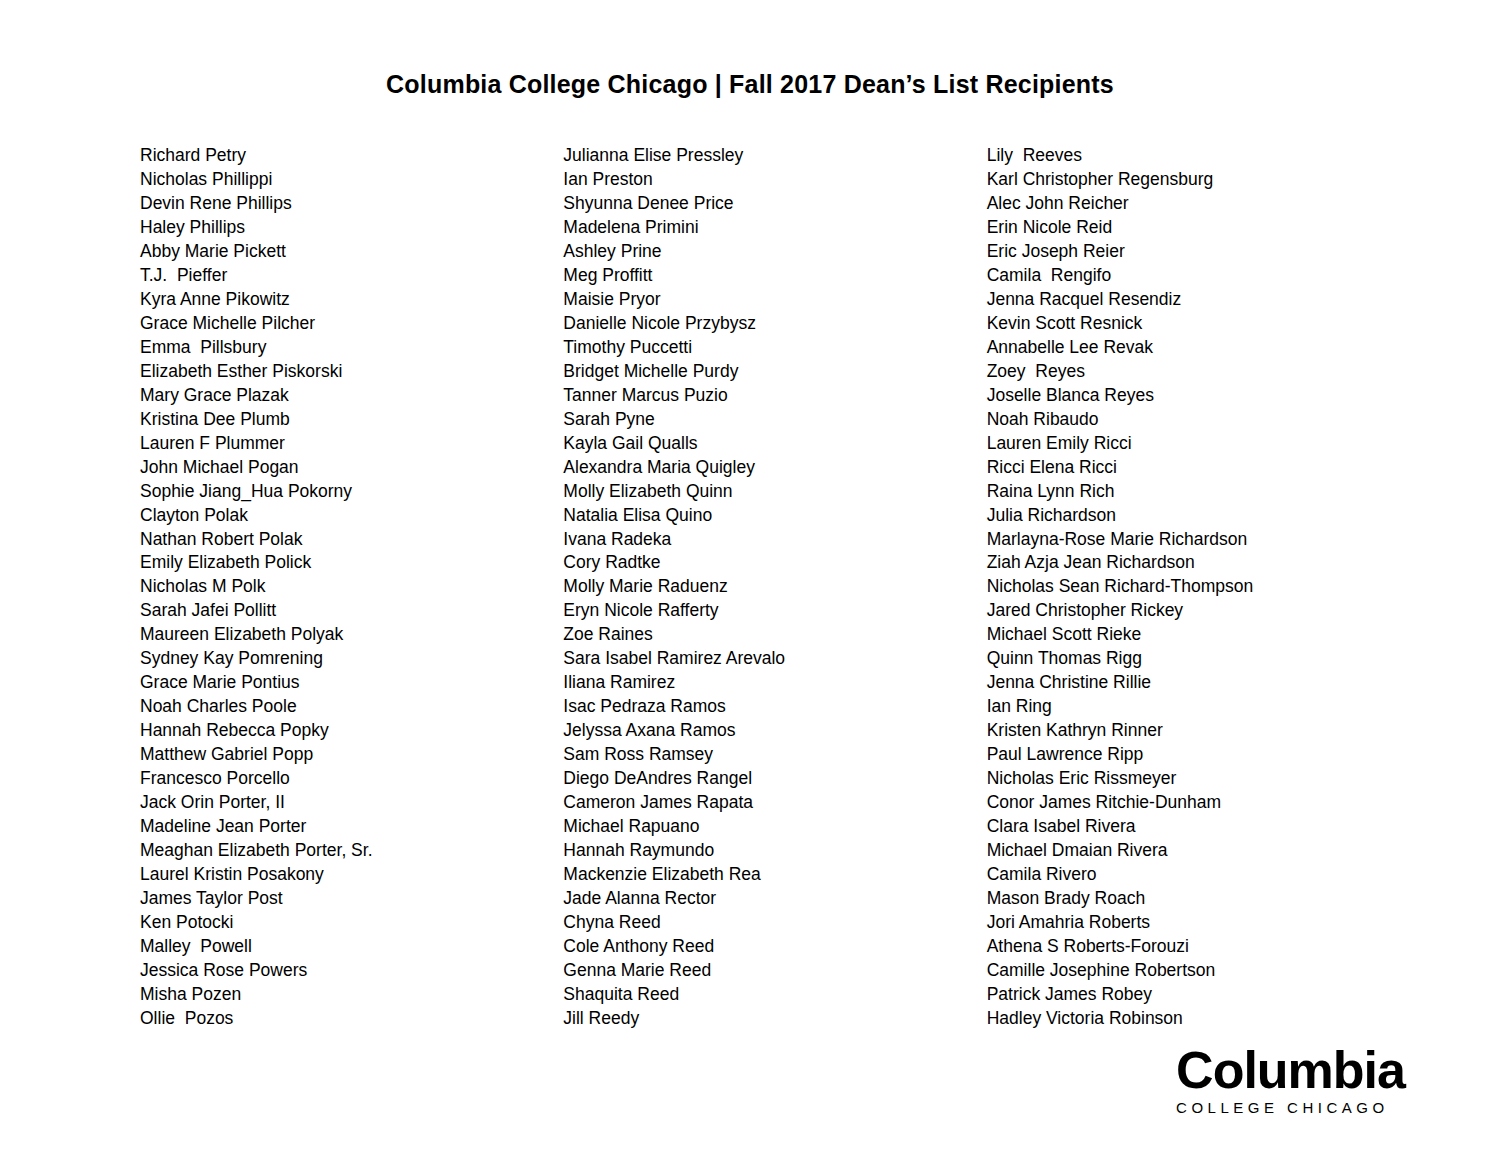Columbia College Chicago | Fall 2017 Dean’s List Recipients
Richard Petry
Nicholas Phillippi
Devin Rene Phillips
Haley Phillips
Abby Marie Pickett
T.J. Pieffer
Kyra Anne Pikowitz
Grace Michelle Pilcher
Emma Pillsbury
Elizabeth Esther Piskorski
Mary Grace Plazak
Kristina Dee Plumb
Lauren F Plummer
John Michael Pogan
Sophie Jiang_Hua Pokorny
Clayton Polak
Nathan Robert Polak
Emily Elizabeth Polick
Nicholas M Polk
Sarah Jafei Pollitt
Maureen Elizabeth Polyak
Sydney Kay Pomrening
Grace Marie Pontius
Noah Charles Poole
Hannah Rebecca Popky
Matthew Gabriel Popp
Francesco Porcello
Jack Orin Porter, II
Madeline Jean Porter
Meaghan Elizabeth Porter, Sr.
Laurel Kristin Posakony
James Taylor Post
Ken Potocki
Malley Powell
Jessica Rose Powers
Misha Pozen
Ollie Pozos
Julianna Elise Pressley
Ian Preston
Shyunna Denee Price
Madelena Primini
Ashley Prine
Meg Proffitt
Maisie Pryor
Danielle Nicole Przybysz
Timothy Puccetti
Bridget Michelle Purdy
Tanner Marcus Puzio
Sarah Pyne
Kayla Gail Qualls
Alexandra Maria Quigley
Molly Elizabeth Quinn
Natalia Elisa Quino
Ivana Radeka
Cory Radtke
Molly Marie Raduenz
Eryn Nicole Rafferty
Zoe Raines
Sara Isabel Ramirez Arevalo
Iliana Ramirez
Isac Pedraza Ramos
Jelyssa Axana Ramos
Sam Ross Ramsey
Diego DeAndres Rangel
Cameron James Rapata
Michael Rapuano
Hannah Raymundo
Mackenzie Elizabeth Rea
Jade Alanna Rector
Chyna Reed
Cole Anthony Reed
Genna Marie Reed
Shaquita Reed
Jill Reedy
Lily Reeves
Karl Christopher Regensburg
Alec John Reicher
Erin Nicole Reid
Eric Joseph Reier
Camila Rengifo
Jenna Racquel Resendiz
Kevin Scott Resnick
Annabelle Lee Revak
Zoey Reyes
Joselle Blanca Reyes
Noah Ribaudo
Lauren Emily Ricci
Ricci Elena Ricci
Raina Lynn Rich
Julia Richardson
Marlayna-Rose Marie Richardson
Ziah Azja Jean Richardson
Nicholas Sean Richard-Thompson
Jared Christopher Rickey
Michael Scott Rieke
Quinn Thomas Rigg
Jenna Christine Rillie
Ian Ring
Kristen Kathryn Rinner
Paul Lawrence Ripp
Nicholas Eric Rissmeyer
Conor James Ritchie-Dunham
Clara Isabel Rivera
Michael Dmaian Rivera
Camila Rivero
Mason Brady Roach
Jori Amahria Roberts
Athena S Roberts-Forouzi
Camille Josephine Robertson
Patrick James Robey
Hadley Victoria Robinson
Columbia
COLLEGE CHICAGO